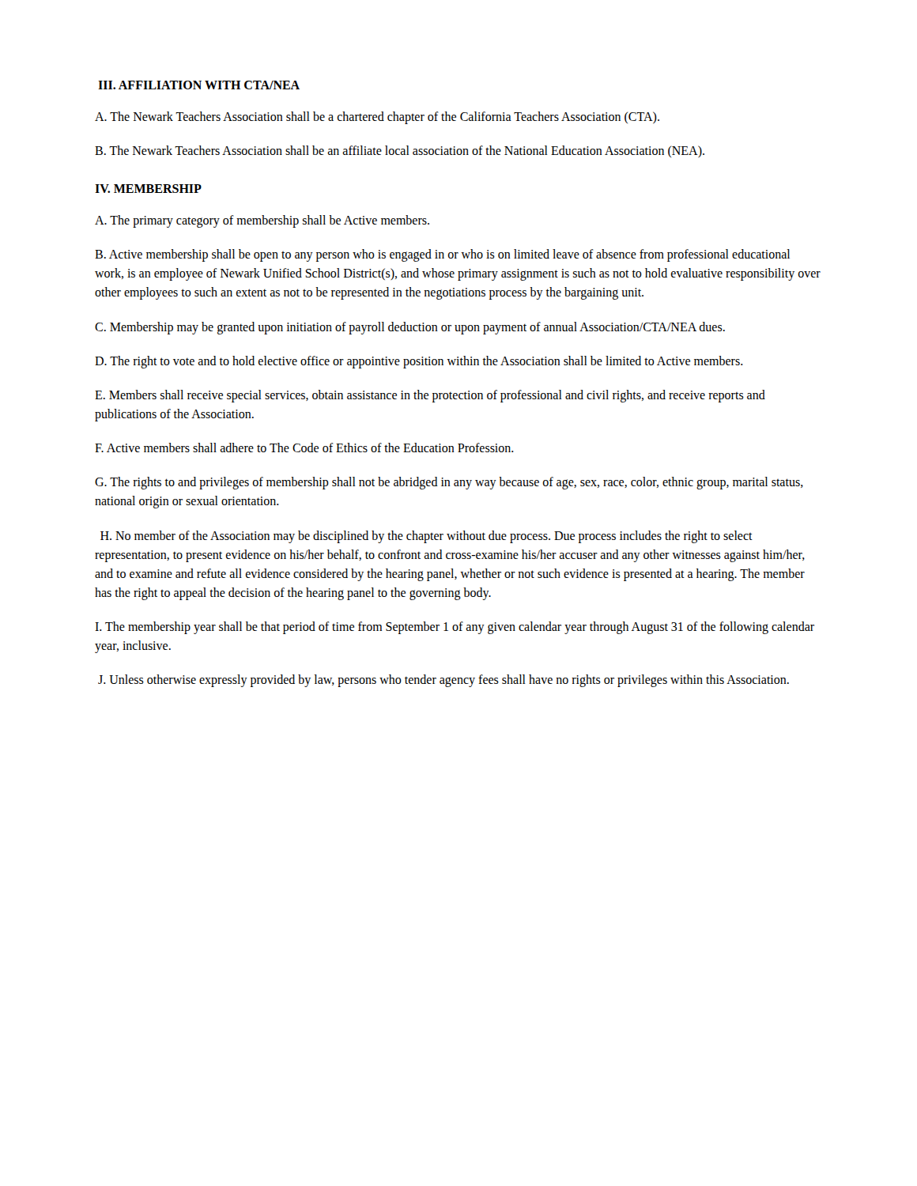III. AFFILIATION WITH CTA/NEA
A. The Newark Teachers Association shall be a chartered chapter of the California Teachers Association (CTA).
B. The Newark Teachers Association shall be an affiliate local association of the National Education Association (NEA).
IV. MEMBERSHIP
A. The primary category of membership shall be Active members.
B. Active membership shall be open to any person who is engaged in or who is on limited leave of absence from professional educational work, is an employee of Newark Unified School District(s), and whose primary assignment is such as not to hold evaluative responsibility over other employees to such an extent as not to be represented in the negotiations process by the bargaining unit.
C. Membership may be granted upon initiation of payroll deduction or upon payment of annual Association/CTA/NEA dues.
D. The right to vote and to hold elective office or appointive position within the Association shall be limited to Active members.
E. Members shall receive special services, obtain assistance in the protection of professional and civil rights, and receive reports and publications of the Association.
F. Active members shall adhere to The Code of Ethics of the Education Profession.
G. The rights to and privileges of membership shall not be abridged in any way because of age, sex, race, color, ethnic group, marital status, national origin or sexual orientation.
H. No member of the Association may be disciplined by the chapter without due process. Due process includes the right to select representation, to present evidence on his/her behalf, to confront and cross-examine his/her accuser and any other witnesses against him/her, and to examine and refute all evidence considered by the hearing panel, whether or not such evidence is presented at a hearing. The member has the right to appeal the decision of the hearing panel to the governing body.
I. The membership year shall be that period of time from September 1 of any given calendar year through August 31 of the following calendar year, inclusive.
J. Unless otherwise expressly provided by law, persons who tender agency fees shall have no rights or privileges within this Association.